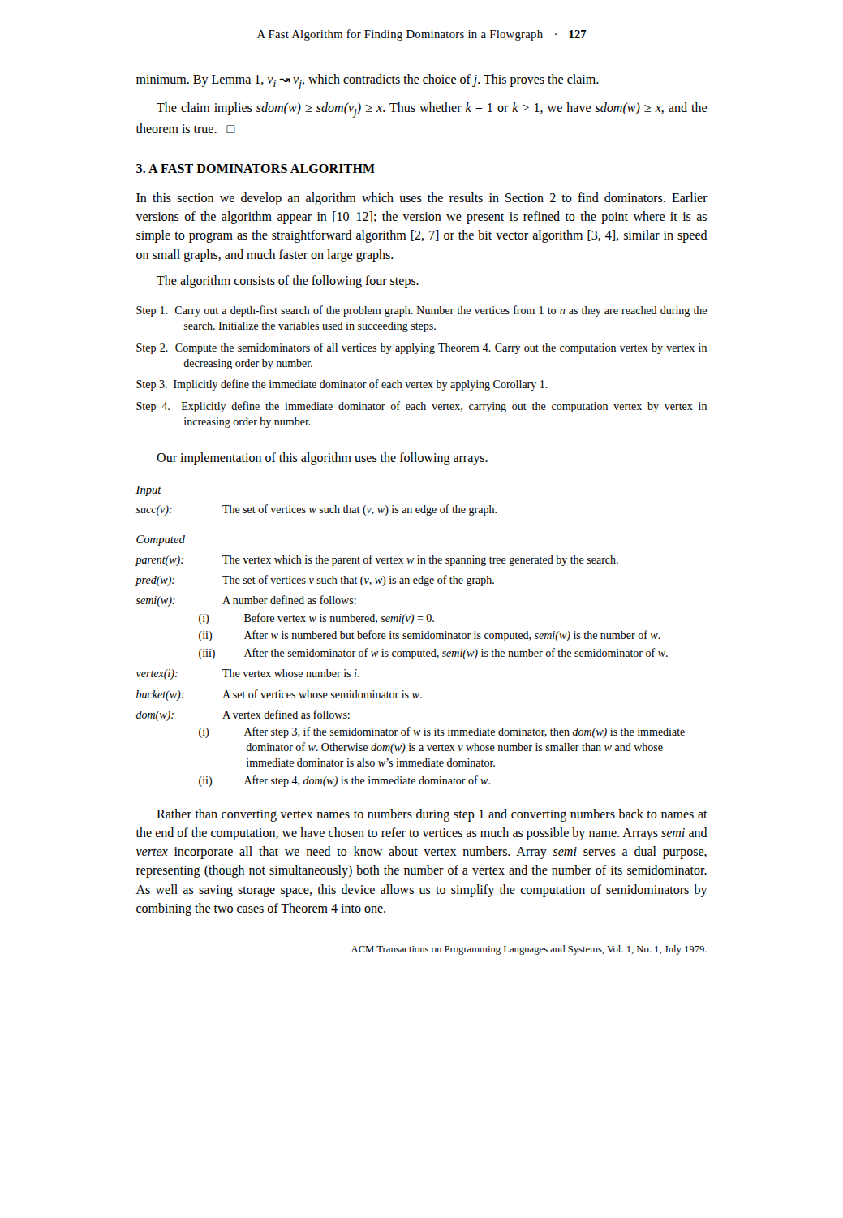A Fast Algorithm for Finding Dominators in a Flowgraph·127
minimum. By Lemma 1, vi ↝ vj, which contradicts the choice of j. This proves the claim.
The claim implies sdom(w) ≥ sdom(vj) ≥ x. Thus whether k = 1 or k > 1, we have sdom(w) ≥ x, and the theorem is true. □
3. A Fast Dominators Algorithm
In this section we develop an algorithm which uses the results in Section 2 to find dominators. Earlier versions of the algorithm appear in [10–12]; the version we present is refined to the point where it is as simple to program as the straightforward algorithm [2, 7] or the bit vector algorithm [3, 4], similar in speed on small graphs, and much faster on large graphs.
The algorithm consists of the following four steps.
Step 1. Carry out a depth-first search of the problem graph. Number the vertices from 1 to n as they are reached during the search. Initialize the variables used in succeeding steps.
Step 2. Compute the semidominators of all vertices by applying Theorem 4. Carry out the computation vertex by vertex in decreasing order by number.
Step 3. Implicitly define the immediate dominator of each vertex by applying Corollary 1.
Step 4. Explicitly define the immediate dominator of each vertex, carrying out the computation vertex by vertex in increasing order by number.
Our implementation of this algorithm uses the following arrays.
Input
succ(v):
The set of vertices w such that (v, w) is an edge of the graph.
Computed
parent(w):
The vertex which is the parent of vertex w in the spanning tree generated by the search.
pred(w):
The set of vertices v such that (v, w) is an edge of the graph.
semi(w):
A number defined as follows:
(i) Before vertex w is numbered, semi(v) = 0.
(ii) After w is numbered but before its semidominator is computed, semi(w) is the number of w.
(iii) After the semidominator of w is computed, semi(w) is the number of the semidominator of w.
vertex(i):
The vertex whose number is i.
bucket(w):
A set of vertices whose semidominator is w.
dom(w):
A vertex defined as follows:
(i) After step 3, if the semidominator of w is its immediate dominator, then dom(w) is the immediate dominator of w. Otherwise dom(w) is a vertex v whose number is smaller than w and whose immediate dominator is also w’s immediate dominator.
(ii) After step 4, dom(w) is the immediate dominator of w.
Rather than converting vertex names to numbers during step 1 and converting numbers back to names at the end of the computation, we have chosen to refer to vertices as much as possible by name. Arrays semi and vertex incorporate all that we need to know about vertex numbers. Array semi serves a dual purpose, representing (though not simultaneously) both the number of a vertex and the number of its semidominator. As well as saving storage space, this device allows us to simplify the computation of semidominators by combining the two cases of Theorem 4 into one.
ACM Transactions on Programming Languages and Systems, Vol. 1, No. 1, July 1979.